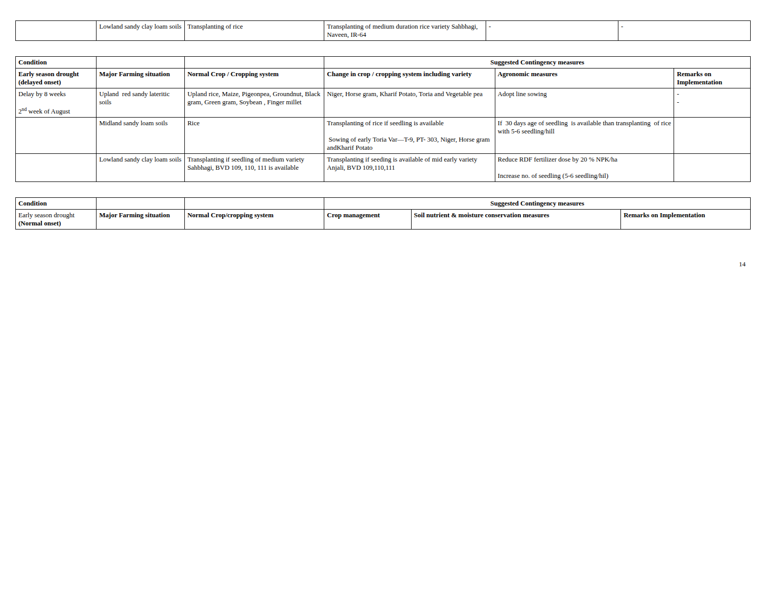| | Lowland sandy clay loam soils | Transplanting of rice | Transplanting of medium duration rice variety Sahbhagi, Naveen, IR-64 | - | - |
| Condition | | | Suggested Contingency measures |
| Early season drought (delayed onset) | Major Farming situation | Normal Crop / Cropping system | Change in crop / cropping system including variety | Agronomic measures | Remarks on Implementation |
| Delay by 8 weeks 2 nd week of August | Upland red sandy lateritic soils | Upland rice, Maize, Pigeonpea, Groundnut, Black gram, Green gram, Soybean , Finger millet | Niger, Horse gram, Kharif Potato, Toria and Vegetable pea | Adopt line sowing | - - |
| | Midland sandy loam soils | Rice | Transplanting of rice if seedling is available Sowing of early Toria Var—T-9, PT- 303, Niger, Horse gram andKharif Potato | If 30 days age of seedling is available than transplanting of rice with 5-6 seedling/hill | |
| | Lowland sandy clay loam soils | Transplanting if seedling of medium variety Sahbhagi, BVD 109, 110, 111 is available | Transplanting if seeding is available of mid early variety Anjali, BVD 109,110,111 | Reduce RDF fertilizer dose by 20 % NPK/ha Increase no. of seedling (5-6 seedling/hil) | |
| Condition | | | Suggested Contingency measures |
| Early season drought (Normal onset) | Major Farming situation | Normal Crop/cropping system | Crop management | Soil nutrient & moisture conservation measures | Remarks on Implementation |
14